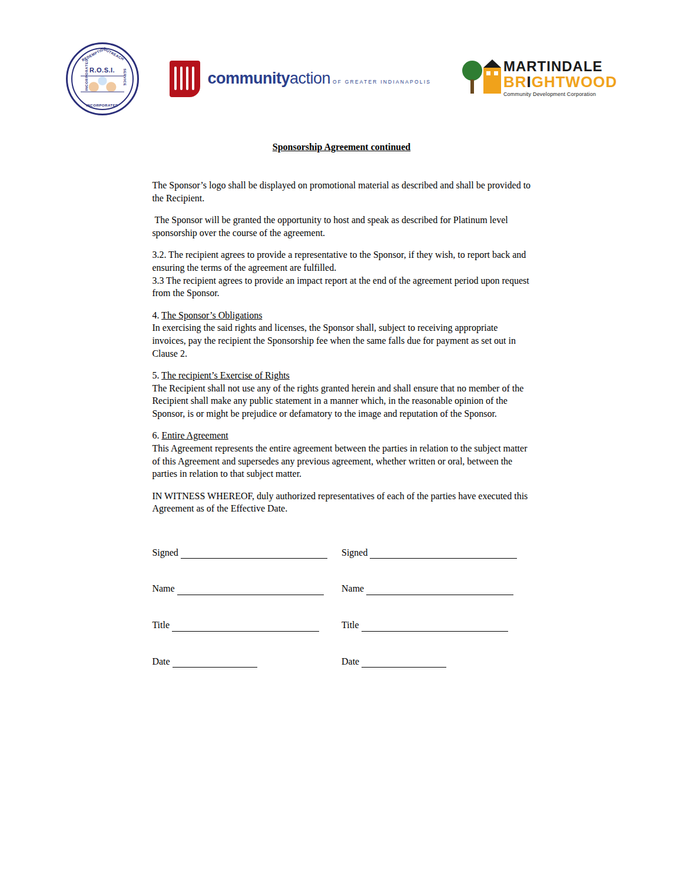REDEMPTION OUTREACH SERVICE INCORPORATED INCORPORATED
R.O.S.I.
communityaction OF GREATER INDIANAPOLIS
MARTINDALE
BRIGHTWOOD
Community Development Corporation
Sponsorship Agreement continued
The Sponsor’s logo shall be displayed on promotional material as described and shall be provided to the Recipient.
The Sponsor will be granted the opportunity to host and speak as described for Platinum level sponsorship over the course of the agreement.
3.2. The recipient agrees to provide a representative to the Sponsor, if they wish, to report back and ensuring the terms of the agreement are fulfilled.
3.3 The recipient agrees to provide an impact report at the end of the agreement period upon request from the Sponsor.
4. The Sponsor’s Obligations
In exercising the said rights and licenses, the Sponsor shall, subject to receiving appropriate invoices, pay the recipient the Sponsorship fee when the same falls due for payment as set out in Clause 2.
5. The recipient’s Exercise of Rights
The Recipient shall not use any of the rights granted herein and shall ensure that no member of the Recipient shall make any public statement in a manner which, in the reasonable opinion of the Sponsor, is or might be prejudice or defamatory to the image and reputation of the Sponsor.
6. Entire Agreement
This Agreement represents the entire agreement between the parties in relation to the subject matter of this Agreement and supersedes any previous agreement, whether written or oral, between the parties in relation to that subject matter.
IN WITNESS WHEREOF, duly authorized representatives of each of the parties have executed this Agreement as of the Effective Date.
| Signed | Signed |
| Name | Name |
| Title | Title |
| Date | Date |